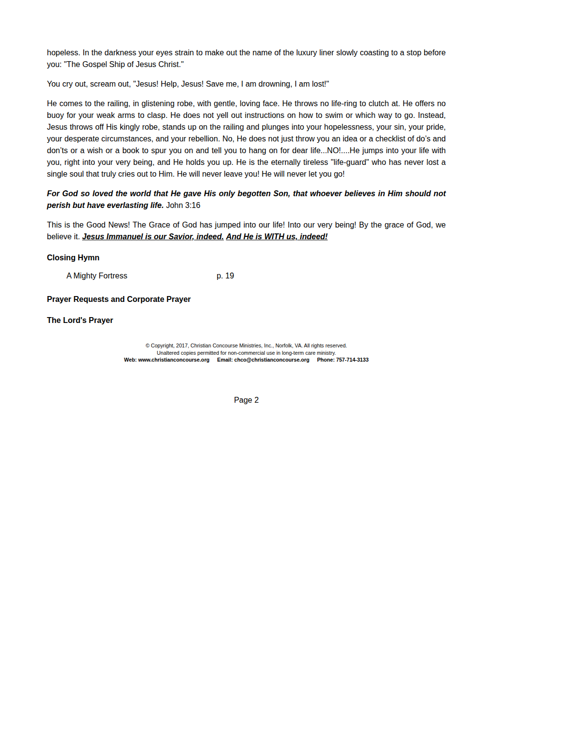hopeless. In the darkness your eyes strain to make out the name of the luxury liner slowly coasting to a stop before you: "The Gospel Ship of Jesus Christ."
You cry out, scream out, "Jesus! Help, Jesus! Save me, I am drowning, I am lost!"
He comes to the railing, in glistening robe, with gentle, loving face. He throws no life-ring to clutch at. He offers no buoy for your weak arms to clasp. He does not yell out instructions on how to swim or which way to go. Instead, Jesus throws off His kingly robe, stands up on the railing and plunges into your hopelessness, your sin, your pride, your desperate circumstances, and your rebellion. No, He does not just throw you an idea or a checklist of do’s and don’ts or a wish or a book to spur you on and tell you to hang on for dear life...NO!....He jumps into your life with you, right into your very being, and He holds you up. He is the eternally tireless "life-guard" who has never lost a single soul that truly cries out to Him. He will never leave you! He will never let you go!
For God so loved the world that He gave His only begotten Son, that whoever believes in Him should not perish but have everlasting life. John 3:16
This is the Good News! The Grace of God has jumped into our life! Into our very being! By the grace of God, we believe it. Jesus Immanuel is our Savior, indeed. And He is WITH us, indeed!
Closing Hymn
A Mighty Fortressp. 19
Prayer Requests and Corporate Prayer
The Lord's Prayer
© Copyright, 2017, Christian Concourse Ministries, Inc., Norfolk, VA. All rights reserved.
Unaltered copies permitted for non-commercial use in long-term care ministry.
Web: www.christianconcourse.org Email: chco@christianconcourse.org Phone: 757-714-3133
Page 2